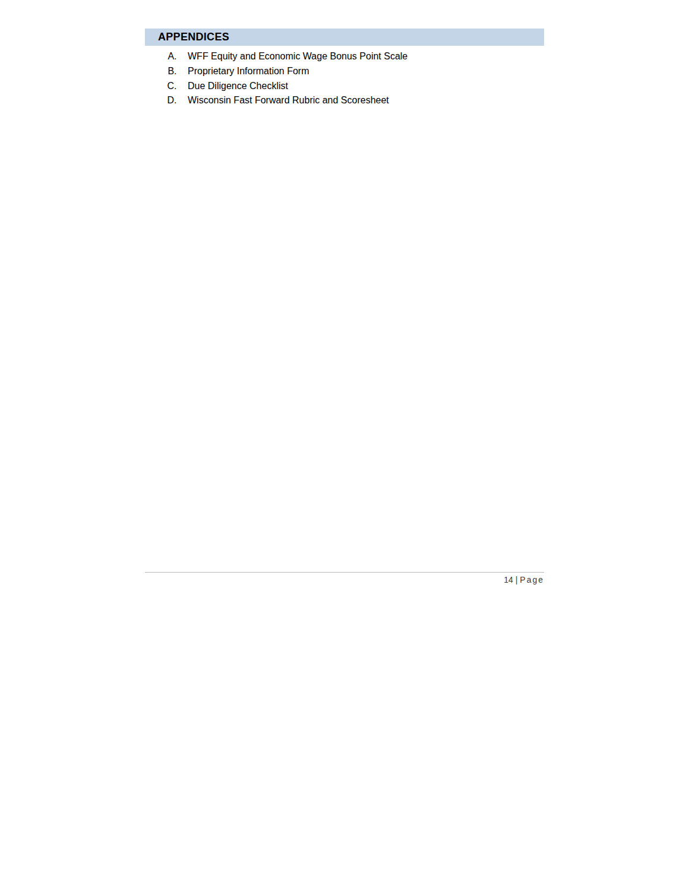APPENDICES
WFF Equity and Economic Wage Bonus Point Scale
Proprietary Information Form
Due Diligence Checklist
Wisconsin Fast Forward Rubric and Scoresheet
14 | Page